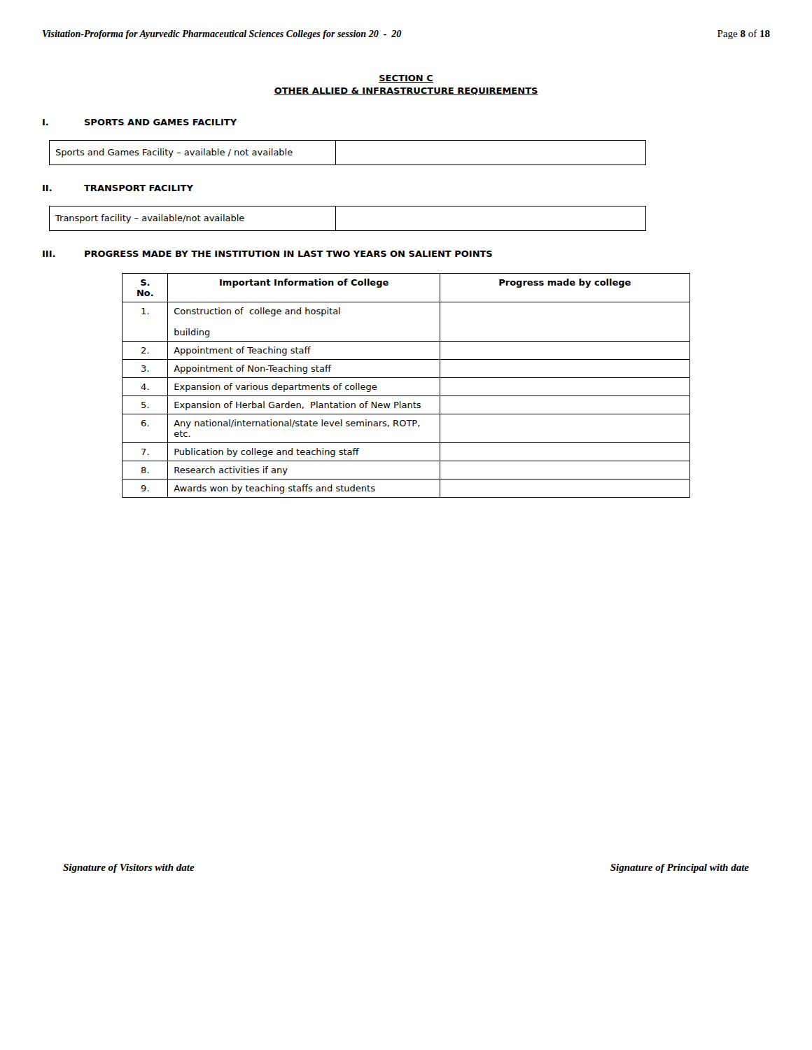Visitation-Proforma for Ayurvedic Pharmaceutical Sciences Colleges for session 20 - 20
Page 8 of 18
SECTION C
OTHER ALLIED & INFRASTRUCTURE REQUIREMENTS
I. SPORTS AND GAMES FACILITY
| Sports and Games Facility – available / not available | |
II. TRANSPORT FACILITY
| Transport facility – available/not available | |
III. PROGRESS MADE BY THE INSTITUTION IN LAST TWO YEARS ON SALIENT POINTS
| S. No. | Important Information of College | Progress made by college |
| --- | --- | --- |
| 1. | Construction of college and hospital building | |
| 2. | Appointment of Teaching staff | |
| 3. | Appointment of Non-Teaching staff | |
| 4. | Expansion of various departments of college | |
| 5. | Expansion of Herbal Garden, Plantation of New Plants | |
| 6. | Any national/international/state level seminars, ROTP, etc. | |
| 7. | Publication by college and teaching staff | |
| 8. | Research activities if any | |
| 9. | Awards won by teaching staffs and students | |
Signature of Visitors with date
Signature of Principal with date